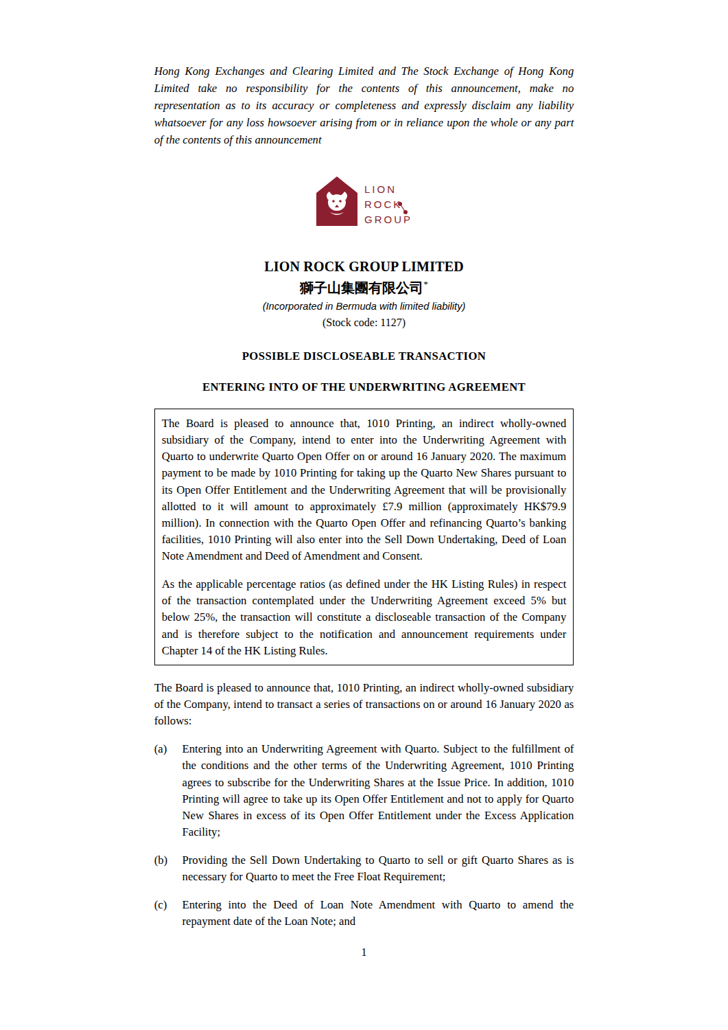Hong Kong Exchanges and Clearing Limited and The Stock Exchange of Hong Kong Limited take no responsibility for the contents of this announcement, make no representation as to its accuracy or completeness and expressly disclaim any liability whatsoever for any loss howsoever arising from or in reliance upon the whole or any part of the contents of this announcement
LION ROCK GROUP
LION ROCK GROUP LIMITED
獅子山集團有限公司*
(Incorporated in Bermuda with limited liability)
(Stock code: 1127)
POSSIBLE DISCLOSEABLE TRANSACTION
ENTERING INTO OF THE UNDERWRITING AGREEMENT
The Board is pleased to announce that, 1010 Printing, an indirect wholly-owned subsidiary of the Company, intend to enter into the Underwriting Agreement with Quarto to underwrite Quarto Open Offer on or around 16 January 2020. The maximum payment to be made by 1010 Printing for taking up the Quarto New Shares pursuant to its Open Offer Entitlement and the Underwriting Agreement that will be provisionally allotted to it will amount to approximately £7.9 million (approximately HK$79.9 million). In connection with the Quarto Open Offer and refinancing Quarto’s banking facilities, 1010 Printing will also enter into the Sell Down Undertaking, Deed of Loan Note Amendment and Deed of Amendment and Consent.
As the applicable percentage ratios (as defined under the HK Listing Rules) in respect of the transaction contemplated under the Underwriting Agreement exceed 5% but below 25%, the transaction will constitute a discloseable transaction of the Company and is therefore subject to the notification and announcement requirements under Chapter 14 of the HK Listing Rules.
The Board is pleased to announce that, 1010 Printing, an indirect wholly-owned subsidiary of the Company, intend to transact a series of transactions on or around 16 January 2020 as follows:
(a) Entering into an Underwriting Agreement with Quarto. Subject to the fulfillment of the conditions and the other terms of the Underwriting Agreement, 1010 Printing agrees to subscribe for the Underwriting Shares at the Issue Price. In addition, 1010 Printing will agree to take up its Open Offer Entitlement and not to apply for Quarto New Shares in excess of its Open Offer Entitlement under the Excess Application Facility;
(b) Providing the Sell Down Undertaking to Quarto to sell or gift Quarto Shares as is necessary for Quarto to meet the Free Float Requirement;
(c) Entering into the Deed of Loan Note Amendment with Quarto to amend the repayment date of the Loan Note; and
1